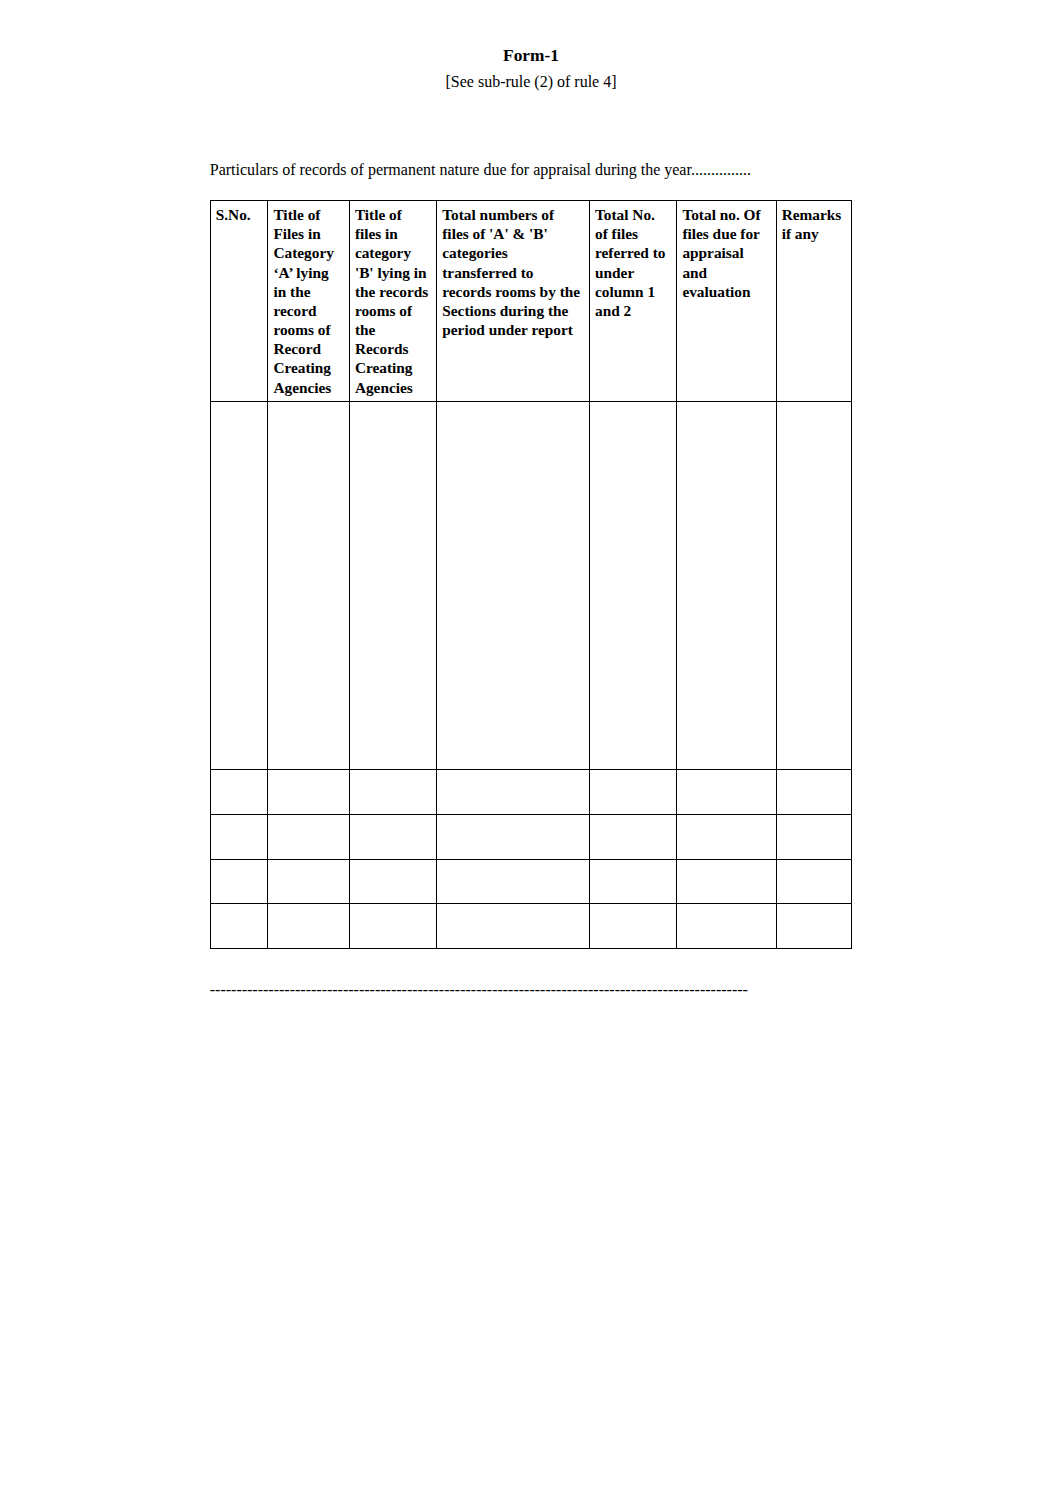Form-1
[See sub-rule (2) of rule 4]
Particulars of records of permanent nature due for appraisal during the year...............
| S.No. | Title of Files in Category ‘A’ lying in the record rooms of Record Creating Agencies | Title of files in category 'B' lying in the records rooms of the Records Creating Agencies | Total numbers of files of 'A' & 'B' categories transferred to records rooms by the Sections during the period under report | Total No. of files referred to under column 1 and 2 | Total no. Of files due for appraisal and evaluation | Remarks if any |
| --- | --- | --- | --- | --- | --- | --- |
-----------------------------------------------------------------------------------------------------